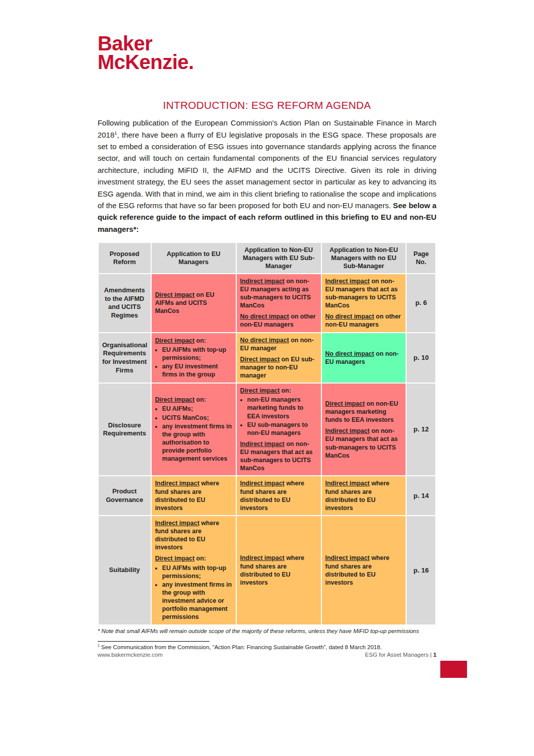BakerMcKenzie.
INTRODUCTION: ESG REFORM AGENDA
Following publication of the European Commission's Action Plan on Sustainable Finance in March 20181, there have been a flurry of EU legislative proposals in the ESG space. These proposals are set to embed a consideration of ESG issues into governance standards applying across the finance sector, and will touch on certain fundamental components of the EU financial services regulatory architecture, including MiFID II, the AIFMD and the UCITS Directive. Given its role in driving investment strategy, the EU sees the asset management sector in particular as key to advancing its ESG agenda. With that in mind, we aim in this client briefing to rationalise the scope and implications of the ESG reforms that have so far been proposed for both EU and non-EU managers. See below a quick reference guide to the impact of each reform outlined in this briefing to EU and non-EU managers*:
| Proposed Reform | Application to EU Managers | Application to Non-EU Managers with EU Sub-Manager | Application to Non-EU Managers with no EU Sub-Manager | Page No. |
| --- | --- | --- | --- | --- |
| Amendments to the AIFMD and UCITS Regimes | Direct impact on EU AIFMs and UCITS ManCos | Indirect impact on non-EU managers acting as sub-managers to UCITS ManCos No direct impact on other non-EU managers | Indirect impact on non-EU managers that act as sub-managers to UCITS ManCos No direct impact on other non-EU managers | p. 6 |
| Organisational Requirements for Investment Firms | Direct impact on: EU AIFMs with top-up permissions; any EU investment firms in the group | No direct impact on non-EU manager Direct impact on EU sub-manager to non-EU manager | No direct impact on non-EU managers | p. 10 |
| Disclosure Requirements | Direct impact on: EU AIFMs; UCITS ManCos; any investment firms in the group with authorisation to provide portfolio management services | Direct impact on: non-EU managers marketing funds to EEA investors EU sub-managers to non-EU managers Indirect impact on non-EU managers that act as sub-managers to UCITS ManCos | Direct impact on non-EU managers marketing funds to EEA investors Indirect impact on non-EU managers that act as sub-managers to UCITS ManCos | p. 12 |
| Product Governance | Indirect impact where fund shares are distributed to EU investors | Indirect impact where fund shares are distributed to EU investors | Indirect impact where fund shares are distributed to EU investors | p. 14 |
| Suitability | Indirect impact where fund shares are distributed to EU investors Direct impact on: EU AIFMs with top-up permissions; any investment firms in the group with investment advice or portfolio management permissions | Indirect impact where fund shares are distributed to EU investors | Indirect impact where fund shares are distributed to EU investors | p. 16 |
* Note that small AIFMs will remain outside scope of the majority of these reforms, unless they have MiFID top-up permissions
1 See Communication from the Commission, “Action Plan: Financing Sustainable Growth”, dated 8 March 2018.
www.bakermckenzie.com
ESG for Asset Managers | 1